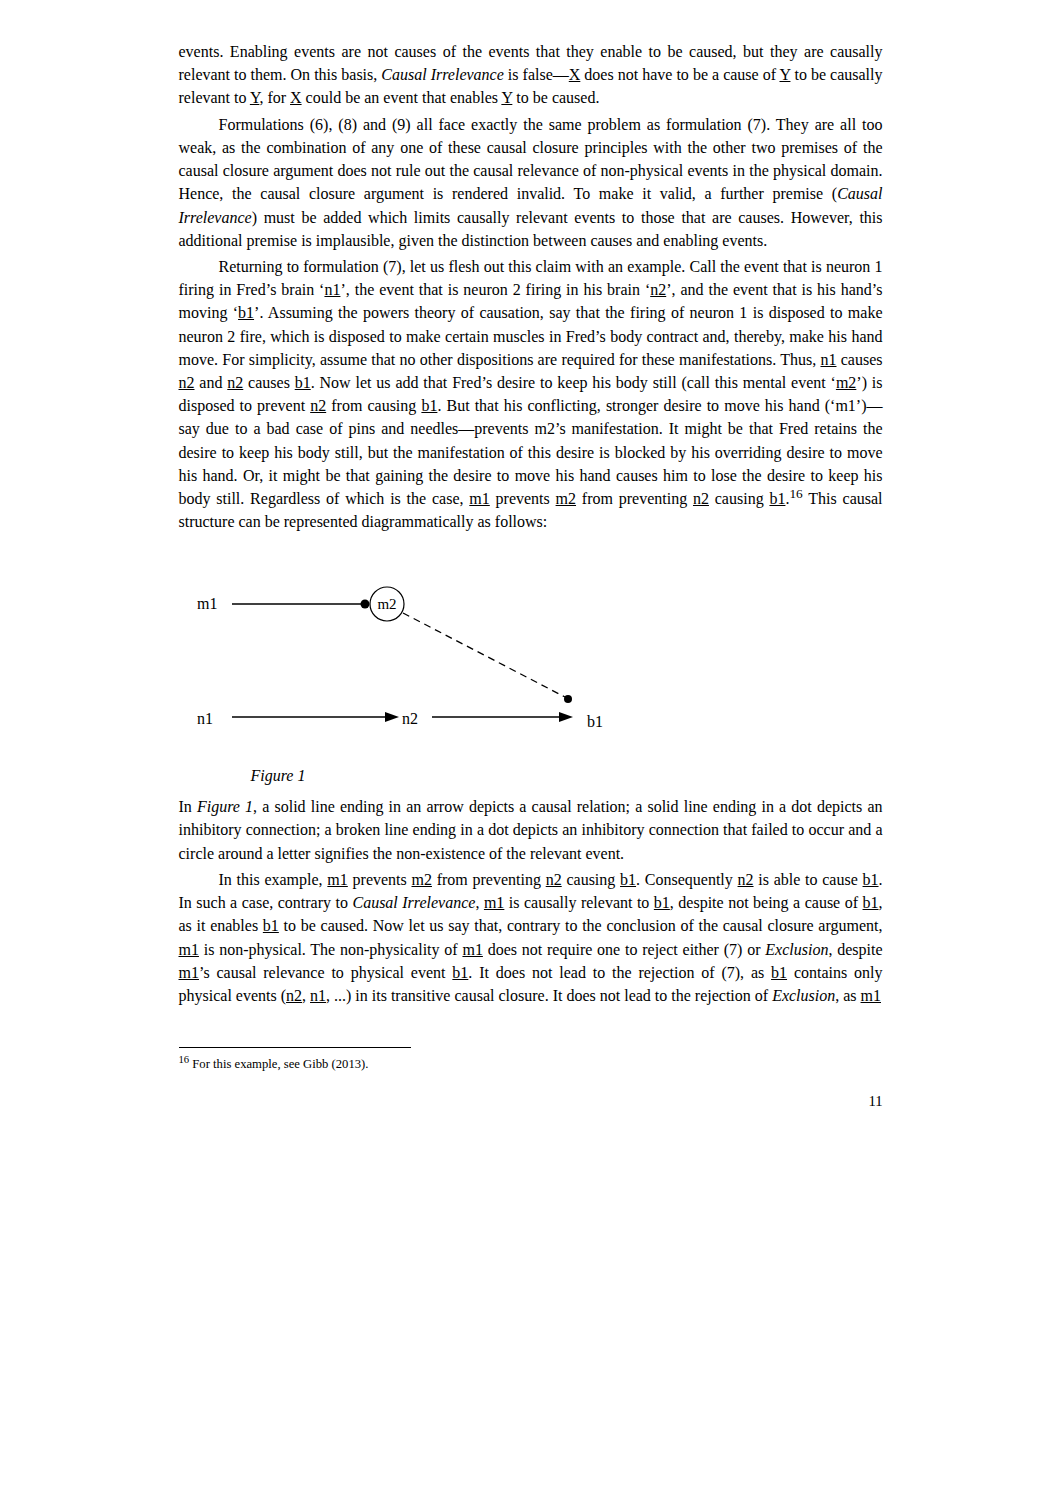events. Enabling events are not causes of the events that they enable to be caused, but they are causally relevant to them. On this basis, Causal Irrelevance is false—X does not have to be a cause of Y to be causally relevant to Y, for X could be an event that enables Y to be caused.
Formulations (6), (8) and (9) all face exactly the same problem as formulation (7). They are all too weak, as the combination of any one of these causal closure principles with the other two premises of the causal closure argument does not rule out the causal relevance of non-physical events in the physical domain. Hence, the causal closure argument is rendered invalid. To make it valid, a further premise (Causal Irrelevance) must be added which limits causally relevant events to those that are causes. However, this additional premise is implausible, given the distinction between causes and enabling events.
Returning to formulation (7), let us flesh out this claim with an example. Call the event that is neuron 1 firing in Fred’s brain ‘n1’, the event that is neuron 2 firing in his brain ‘n2’, and the event that is his hand’s moving ‘b1’. Assuming the powers theory of causation, say that the firing of neuron 1 is disposed to make neuron 2 fire, which is disposed to make certain muscles in Fred’s body contract and, thereby, make his hand move. For simplicity, assume that no other dispositions are required for these manifestations. Thus, n1 causes n2 and n2 causes b1. Now let us add that Fred’s desire to keep his body still (call this mental event ‘m2’) is disposed to prevent n2 from causing b1. But that his conflicting, stronger desire to move his hand (‘m1’)—say due to a bad case of pins and needles—prevents m2’s manifestation. It might be that Fred retains the desire to keep his body still, but the manifestation of this desire is blocked by his overriding desire to move his hand. Or, it might be that gaining the desire to move his hand causes him to lose the desire to keep his body still. Regardless of which is the case, m1 prevents m2 from preventing n2 causing b1.16 This causal structure can be represented diagrammatically as follows:
m1 n1 n2 b1 m2
Figure 1
In Figure 1, a solid line ending in an arrow depicts a causal relation; a solid line ending in a dot depicts an inhibitory connection; a broken line ending in a dot depicts an inhibitory connection that failed to occur and a circle around a letter signifies the non-existence of the relevant event.
In this example, m1 prevents m2 from preventing n2 causing b1. Consequently n2 is able to cause b1. In such a case, contrary to Causal Irrelevance, m1 is causally relevant to b1, despite not being a cause of b1, as it enables b1 to be caused. Now let us say that, contrary to the conclusion of the causal closure argument, m1 is non-physical. The non-physicality of m1 does not require one to reject either (7) or Exclusion, despite m1’s causal relevance to physical event b1. It does not lead to the rejection of (7), as b1 contains only physical events (n2, n1, ...) in its transitive causal closure. It does not lead to the rejection of Exclusion, as m1
16 For this example, see Gibb (2013).
11